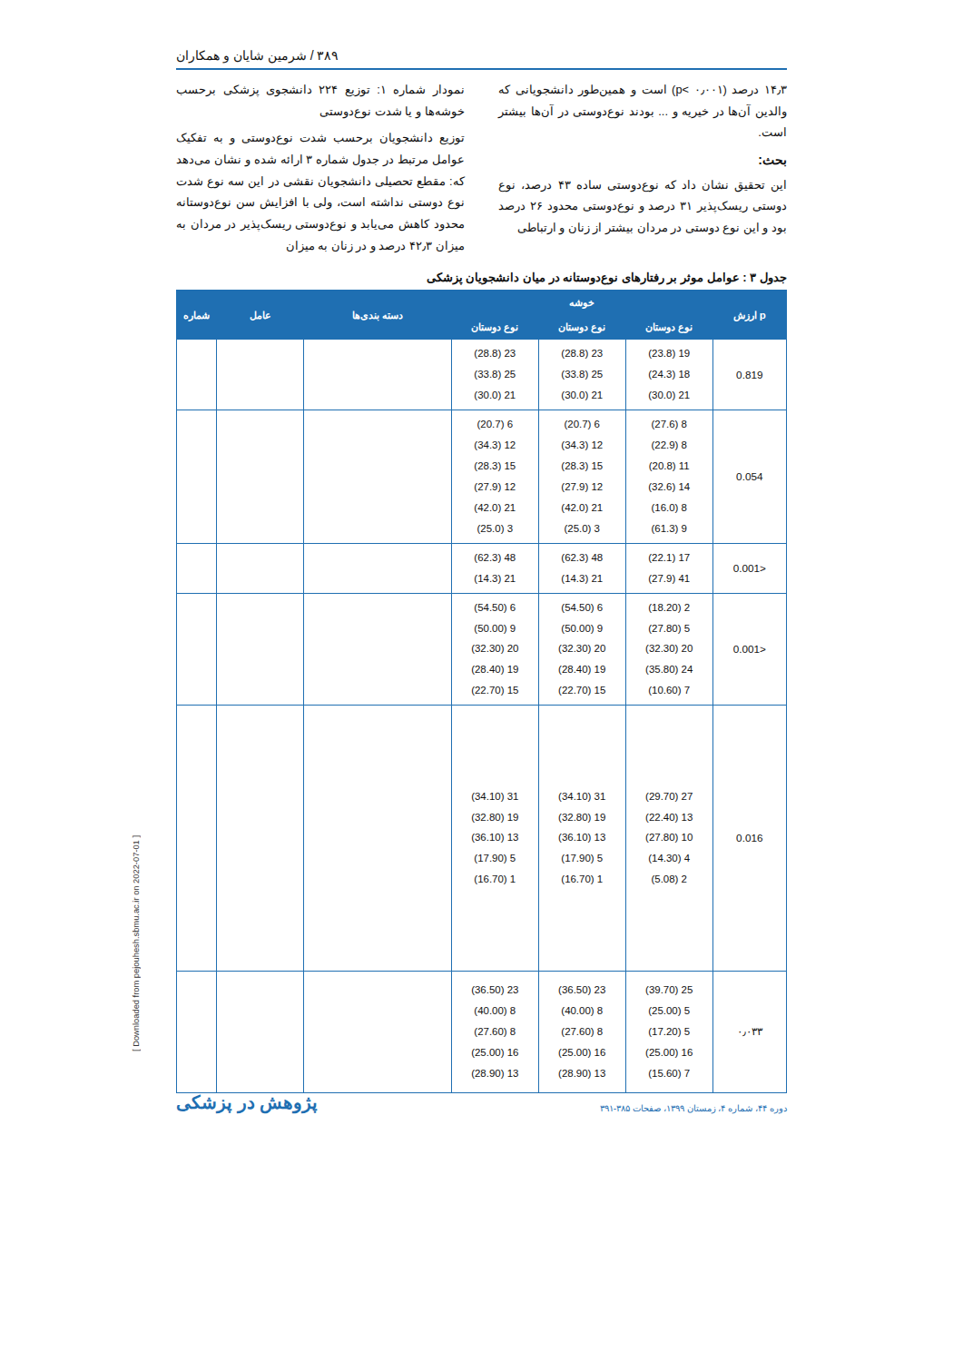۳۸۹ / شرمین شایان و همکاران
۱۴٫۳ درصد (۰٫۰۰۱ >p) است و همین‌طور دانشجویانی که والدین آن‌ها در خیریه و ... بودند نوع‌دوستی در آن‌ها بیشتر است.
بحث:
این تحقیق نشان داد که نوع‌دوستی ساده ۴۳ درصد، نوع دوستی ریسک‌پذیر ۳۱ درصد و نوع‌دوستی محدود ۲۶ درصد بود و این نوع دوستی در مردان بیشتر از زنان و ارتباطی
نمودار شماره ۱: توزیع ۲۲۴ دانشجوی پزشکی برحسب خوشه‌ها و یا شدت نوع‌دوستی
توزیع دانشجویان برحسب شدت نوع‌دوستی و به تفکیک عوامل مرتبط در جدول شماره ۳ ارائه شده و نشان می‌دهد که: مقطع تحصیلی دانشجویان نقشی در این سه نوع شدت نوع دوستی نداشته است، ولی با افزایش سن نوع‌دوستانه محدود کاهش می‌یابد و نوع‌دوستی ریسک‌پذیر در مردان به میزان ۴۲٫۳ درصد و در زنان به میزان
جدول ۳ : عوامل موثر بر رفتارهای نوع‌دوستانه در میان دانشجویان پزشکی
| p ارزش | خوشه | دسته بندی‌ها | عامل | شماره |
| --- | --- | --- | --- | --- |
| نوع دوستان | نوع دوستان | نوع دوستان |
| 0.819 | 19 (23.8) 18 (24.3) 21 (30.0) | 23 (28.8) 25 (33.8) 21 (30.0) | 23 (28.8) 25 (33.8) 21 (30.0) | ۱ پس از ازمون جامع علوم پایه سال آخر | مقطع تحصیلی | ۱ |
| 0.054 | 8 (27.6) 8 (22.9) 11 (20.8) 14 (32.6) 8 (16.0) 9 (61.3) | 6 (20.7) 12 (34.3) 15 (28.3) 12 (27.9) 21 (42.0) 3 (25.0) | 6 (20.7) 12 (34.3) 15 (28.3) 12 (27.9) 21 (42.0) 3 (25.0) | ۱۸ ۱۹ ۲۱ ۲۲ ۲۴ ۲۶-۲۵ | سن | ۲ |
| <0.001 | 17 (22.1) 41 (27.9) | 48 (62.3) 21 (14.3) | 48 (62.3) 21 (14.3) | مرد زن | جنسیت | ۳ |
| <0.001 | 2 (18.20) 5 (27.80) 20 (32.30) 24 (35.80) 7 (10.60) | 6 (54.50) 9 (50.00) 20 (32.30) 19 (28.40) 15 (22.70) | 6 (54.50) 9 (50.00) 20 (32.30) 19 (28.40) 15 (22.70) | هرگز گاهی اوقات معمولا بیشتر اوقات همیشه | خیریه یا کار داوطلبانه | ۴ |
| 0.016 | 27 (29.70) 13 (22.40) 10 (27.80) 4 (14.30) 2 (5.08) | 31 (34.10) 19 (32.80) 13 (36.10) 5 (17.90) 1 (16.70) | 31 (34.10) 19 (32.80) 13 (36.10) 5 (17.90) 1 (16.70) | هرگز گاهی اوقات معمولا بیشتر اوقات همیشه | آیا در کمک به دیگران در موقعیت‌های دشوار مشارکت داشته‌اید؟ | ۵ |
| ۰٫۰۳۳ | 25 (39.70) 5 (25.00) 5 (17.20) 16 (25.00) 7 (15.60) | 23 (36.50) 8 (40.00) 8 (27.60) 16 (25.00) 13 (28.90) | 23 (36.50) 8 (40.00) 8 (27.60) 16 (25.00) 13 (28.90) | هرگز گاهی اوقات معمولا بیشتر اوقات همیشه | فعالیت والدین در امور خیریه | ۱۷ |
[ Downloaded from pejouhesh.sbmu.ac.ir on 2022-07-01 ]
دوره ۴۴، شماره ۴، زمستان ۱۳۹۹، صفحات ۳۸۵-۳۹۱
پژوهش در پزشکی